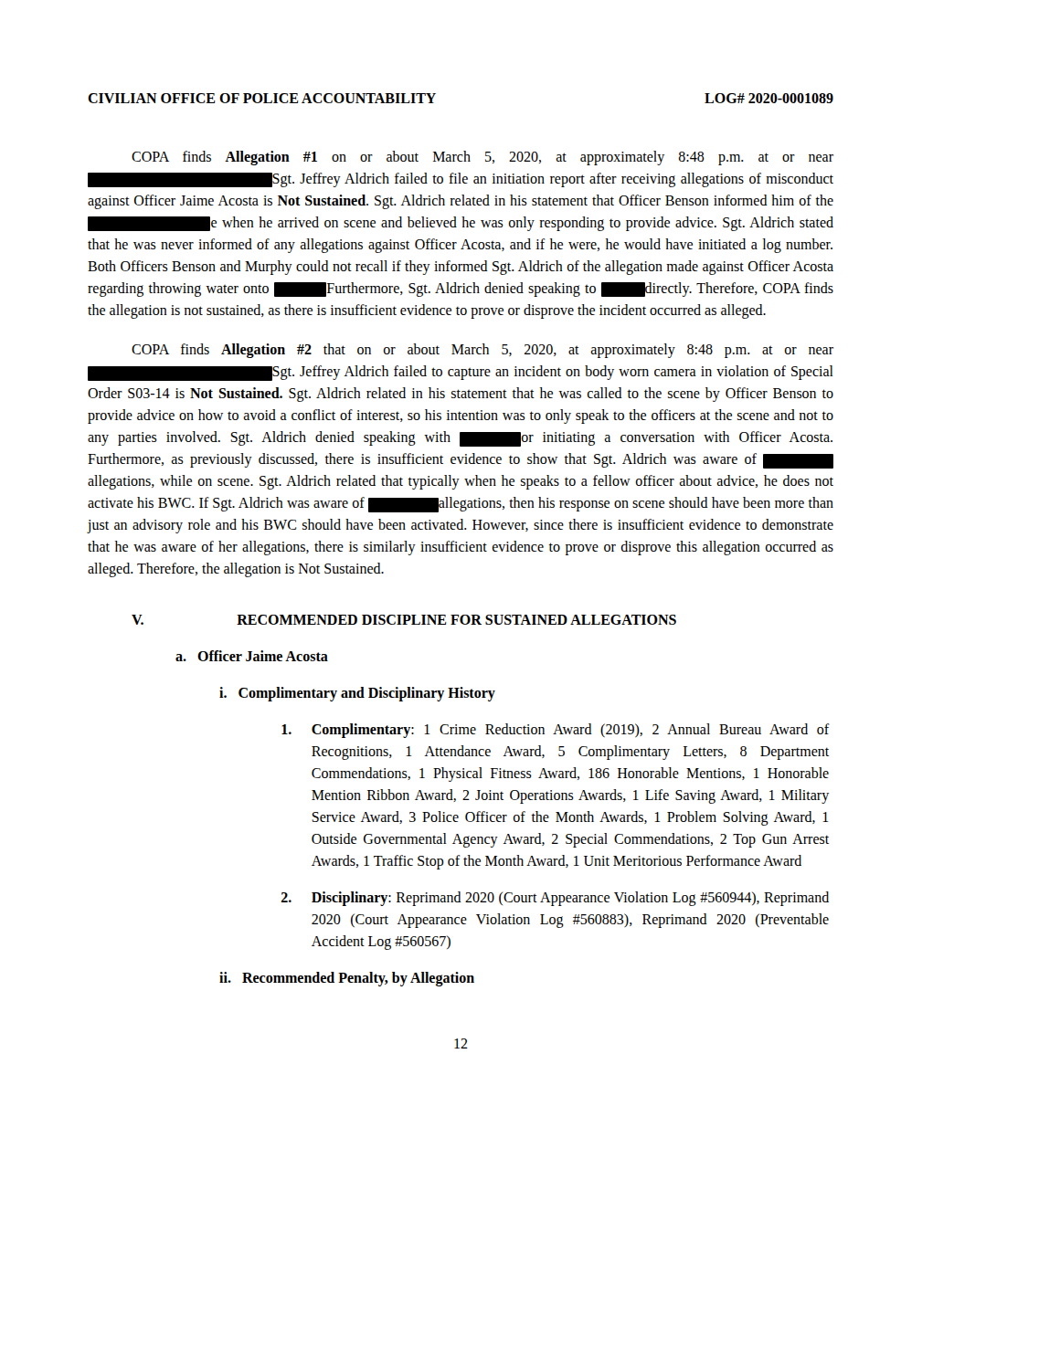CIVILIAN OFFICE OF POLICE ACCOUNTABILITY LOG# 2020-0001089
COPA finds Allegation #1 on or about March 5, 2020, at approximately 8:48 p.m. at or near Sgt. Jeffrey Aldrich failed to file an initiation report after receiving allegations of misconduct against Officer Jaime Acosta is Not Sustained. Sgt. Aldrich related in his statement that Officer Benson informed him of the e when he arrived on scene and believed he was only responding to provide advice. Sgt. Aldrich stated that he was never informed of any allegations against Officer Acosta, and if he were, he would have initiated a log number. Both Officers Benson and Murphy could not recall if they informed Sgt. Aldrich of the allegation made against Officer Acosta regarding throwing water onto Furthermore, Sgt. Aldrich denied speaking to directly. Therefore, COPA finds the allegation is not sustained, as there is insufficient evidence to prove or disprove the incident occurred as alleged.
COPA finds Allegation #2 that on or about March 5, 2020, at approximately 8:48 p.m. at or near Sgt. Jeffrey Aldrich failed to capture an incident on body worn camera in violation of Special Order S03-14 is Not Sustained. Sgt. Aldrich related in his statement that he was called to the scene by Officer Benson to provide advice on how to avoid a conflict of interest, so his intention was to only speak to the officers at the scene and not to any parties involved. Sgt. Aldrich denied speaking with or initiating a conversation with Officer Acosta. Furthermore, as previously discussed, there is insufficient evidence to show that Sgt. Aldrich was aware of allegations, while on scene. Sgt. Aldrich related that typically when he speaks to a fellow officer about advice, he does not activate his BWC. If Sgt. Aldrich was aware of allegations, then his response on scene should have been more than just an advisory role and his BWC should have been activated. However, since there is insufficient evidence to demonstrate that he was aware of her allegations, there is similarly insufficient evidence to prove or disprove this allegation occurred as alleged. Therefore, the allegation is Not Sustained.
V. RECOMMENDED DISCIPLINE FOR SUSTAINED ALLEGATIONS
a. Officer Jaime Acosta
i. Complimentary and Disciplinary History
1. Complimentary: 1 Crime Reduction Award (2019), 2 Annual Bureau Award of Recognitions, 1 Attendance Award, 5 Complimentary Letters, 8 Department Commendations, 1 Physical Fitness Award, 186 Honorable Mentions, 1 Honorable Mention Ribbon Award, 2 Joint Operations Awards, 1 Life Saving Award, 1 Military Service Award, 3 Police Officer of the Month Awards, 1 Problem Solving Award, 1 Outside Governmental Agency Award, 2 Special Commendations, 2 Top Gun Arrest Awards, 1 Traffic Stop of the Month Award, 1 Unit Meritorious Performance Award
2. Disciplinary: Reprimand 2020 (Court Appearance Violation Log #560944), Reprimand 2020 (Court Appearance Violation Log #560883), Reprimand 2020 (Preventable Accident Log #560567)
ii. Recommended Penalty, by Allegation
12